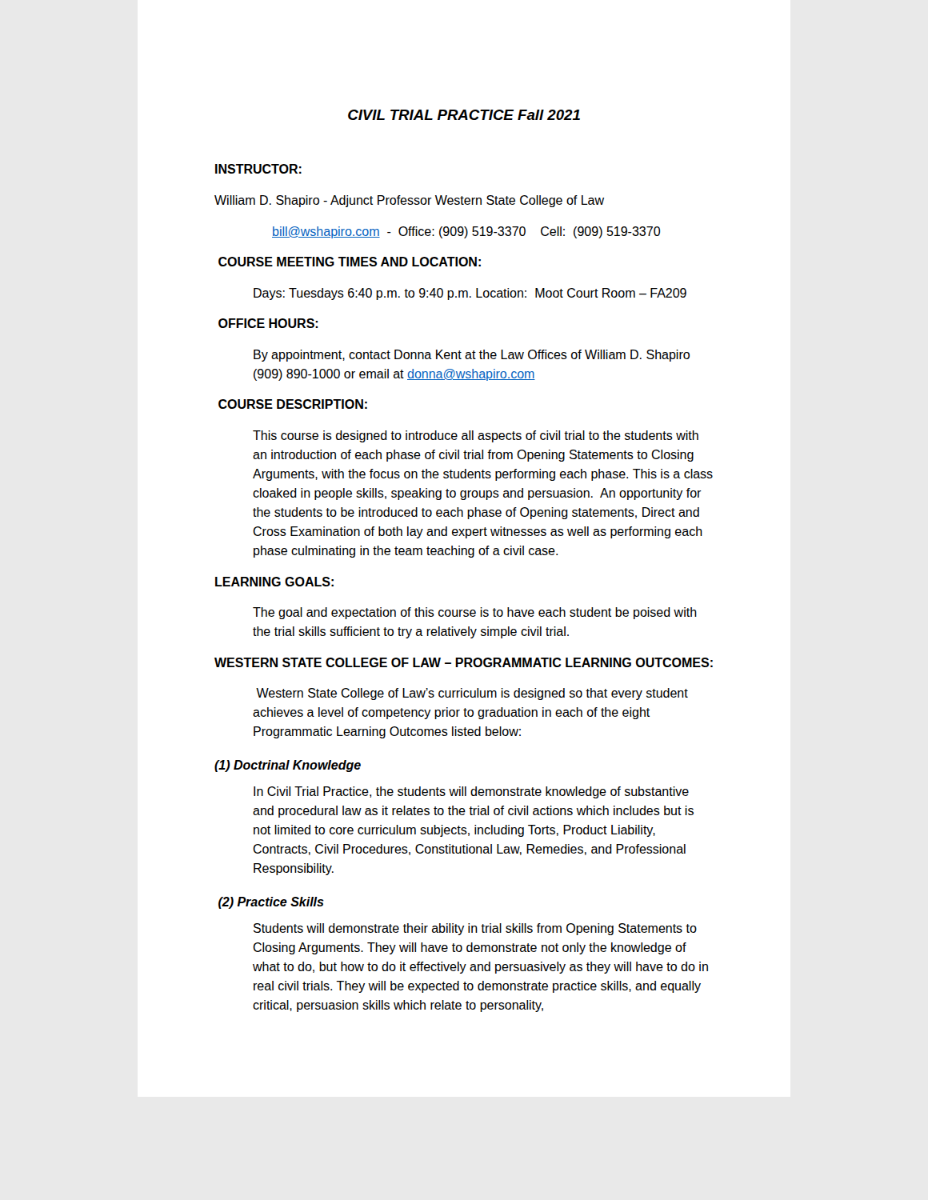CIVIL TRIAL PRACTICE Fall 2021
INSTRUCTOR:
William D. Shapiro - Adjunct Professor Western State College of Law
bill@wshapiro.com - Office: (909) 519-3370 Cell: (909) 519-3370
COURSE MEETING TIMES AND LOCATION:
Days: Tuesdays 6:40 p.m. to 9:40 p.m. Location: Moot Court Room – FA209
OFFICE HOURS:
By appointment, contact Donna Kent at the Law Offices of William D. Shapiro (909) 890-1000 or email at donna@wshapiro.com
COURSE DESCRIPTION:
This course is designed to introduce all aspects of civil trial to the students with an introduction of each phase of civil trial from Opening Statements to Closing Arguments, with the focus on the students performing each phase. This is a class cloaked in people skills, speaking to groups and persuasion. An opportunity for the students to be introduced to each phase of Opening statements, Direct and Cross Examination of both lay and expert witnesses as well as performing each phase culminating in the team teaching of a civil case.
LEARNING GOALS:
The goal and expectation of this course is to have each student be poised with the trial skills sufficient to try a relatively simple civil trial.
WESTERN STATE COLLEGE OF LAW – PROGRAMMATIC LEARNING OUTCOMES:
Western State College of Law’s curriculum is designed so that every student achieves a level of competency prior to graduation in each of the eight Programmatic Learning Outcomes listed below:
(1) Doctrinal Knowledge
In Civil Trial Practice, the students will demonstrate knowledge of substantive and procedural law as it relates to the trial of civil actions which includes but is not limited to core curriculum subjects, including Torts, Product Liability, Contracts, Civil Procedures, Constitutional Law, Remedies, and Professional Responsibility.
(2) Practice Skills
Students will demonstrate their ability in trial skills from Opening Statements to Closing Arguments. They will have to demonstrate not only the knowledge of what to do, but how to do it effectively and persuasively as they will have to do in real civil trials. They will be expected to demonstrate practice skills, and equally critical, persuasion skills which relate to personality,